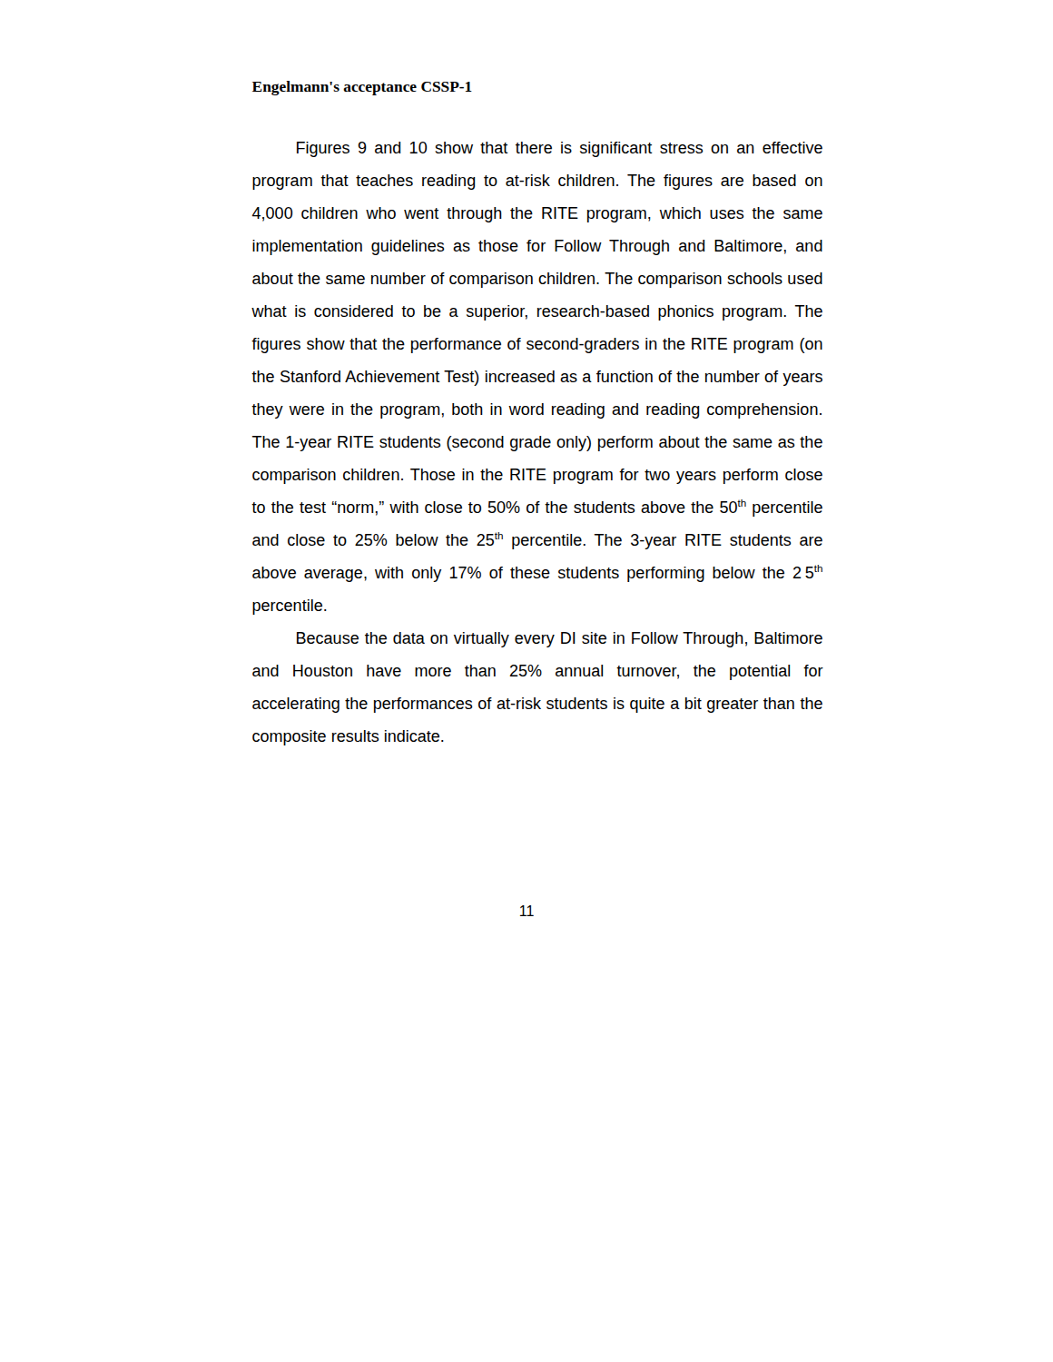Engelmann's acceptance CSSP-1
Figures 9 and 10 show that there is significant stress on an effective program that teaches reading to at-risk children. The figures are based on 4,000 children who went through the RITE program, which uses the same implementation guidelines as those for Follow Through and Baltimore, and about the same number of comparison children. The comparison schools used what is considered to be a superior, research-based phonics program. The figures show that the performance of second-graders in the RITE program (on the Stanford Achievement Test) increased as a function of the number of years they were in the program, both in word reading and reading comprehension. The 1-year RITE students (second grade only) perform about the same as the comparison children. Those in the RITE program for two years perform close to the test “norm,” with close to 50% of the students above the 50th percentile and close to 25% below the 25th percentile. The 3-year RITE students are above average, with only 17% of these students performing below the 2 5th percentile.
Because the data on virtually every DI site in Follow Through, Baltimore and Houston have more than 25% annual turnover, the potential for accelerating the performances of at-risk students is quite a bit greater than the composite results indicate.
11